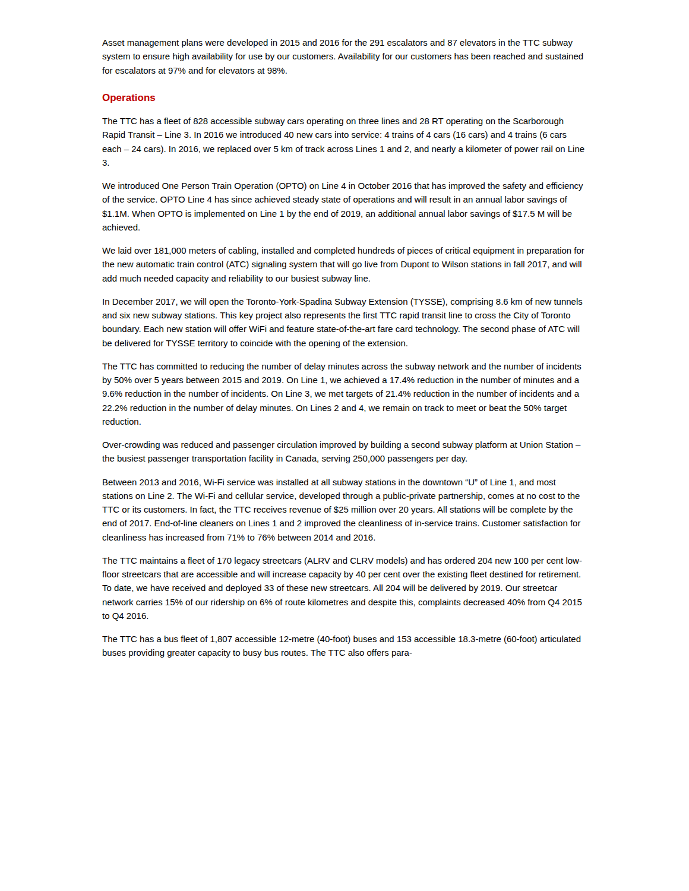Asset management plans were developed in 2015 and 2016 for the 291 escalators and 87 elevators in the TTC subway system to ensure high availability for use by our customers. Availability for our customers has been reached and sustained for escalators at 97% and for elevators at 98%.
Operations
The TTC has a fleet of 828 accessible subway cars operating on three lines and 28 RT operating on the Scarborough Rapid Transit – Line 3. In 2016 we introduced 40 new cars into service: 4 trains of 4 cars (16 cars) and 4 trains (6 cars each – 24 cars). In 2016, we replaced over 5 km of track across Lines 1 and 2, and nearly a kilometer of power rail on Line 3.
We introduced One Person Train Operation (OPTO) on Line 4 in October 2016 that has improved the safety and efficiency of the service. OPTO Line 4 has since achieved steady state of operations and will result in an annual labor savings of $1.1M. When OPTO is implemented on Line 1 by the end of 2019, an additional annual labor savings of $17.5 M will be achieved.
We laid over 181,000 meters of cabling, installed and completed hundreds of pieces of critical equipment in preparation for the new automatic train control (ATC) signaling system that will go live from Dupont to Wilson stations in fall 2017, and will add much needed capacity and reliability to our busiest subway line.
In December 2017, we will open the Toronto-York-Spadina Subway Extension (TYSSE), comprising 8.6 km of new tunnels and six new subway stations. This key project also represents the first TTC rapid transit line to cross the City of Toronto boundary. Each new station will offer WiFi and feature state-of-the-art fare card technology. The second phase of ATC will be delivered for TYSSE territory to coincide with the opening of the extension.
The TTC has committed to reducing the number of delay minutes across the subway network and the number of incidents by 50% over 5 years between 2015 and 2019. On Line 1, we achieved a 17.4% reduction in the number of minutes and a 9.6% reduction in the number of incidents. On Line 3, we met targets of 21.4% reduction in the number of incidents and a 22.2% reduction in the number of delay minutes. On Lines 2 and 4, we remain on track to meet or beat the 50% target reduction.
Over-crowding was reduced and passenger circulation improved by building a second subway platform at Union Station – the busiest passenger transportation facility in Canada, serving 250,000 passengers per day.
Between 2013 and 2016, Wi-Fi service was installed at all subway stations in the downtown “U” of Line 1, and most stations on Line 2. The Wi-Fi and cellular service, developed through a public-private partnership, comes at no cost to the TTC or its customers. In fact, the TTC receives revenue of $25 million over 20 years. All stations will be complete by the end of 2017. End-of-line cleaners on Lines 1 and 2 improved the cleanliness of in-service trains. Customer satisfaction for cleanliness has increased from 71% to 76% between 2014 and 2016.
The TTC maintains a fleet of 170 legacy streetcars (ALRV and CLRV models) and has ordered 204 new 100 per cent low-floor streetcars that are accessible and will increase capacity by 40 per cent over the existing fleet destined for retirement. To date, we have received and deployed 33 of these new streetcars. All 204 will be delivered by 2019. Our streetcar network carries 15% of our ridership on 6% of route kilometres and despite this, complaints decreased 40% from Q4 2015 to Q4 2016.
The TTC has a bus fleet of 1,807 accessible 12-metre (40-foot) buses and 153 accessible 18.3-metre (60-foot) articulated buses providing greater capacity to busy bus routes. The TTC also offers para-